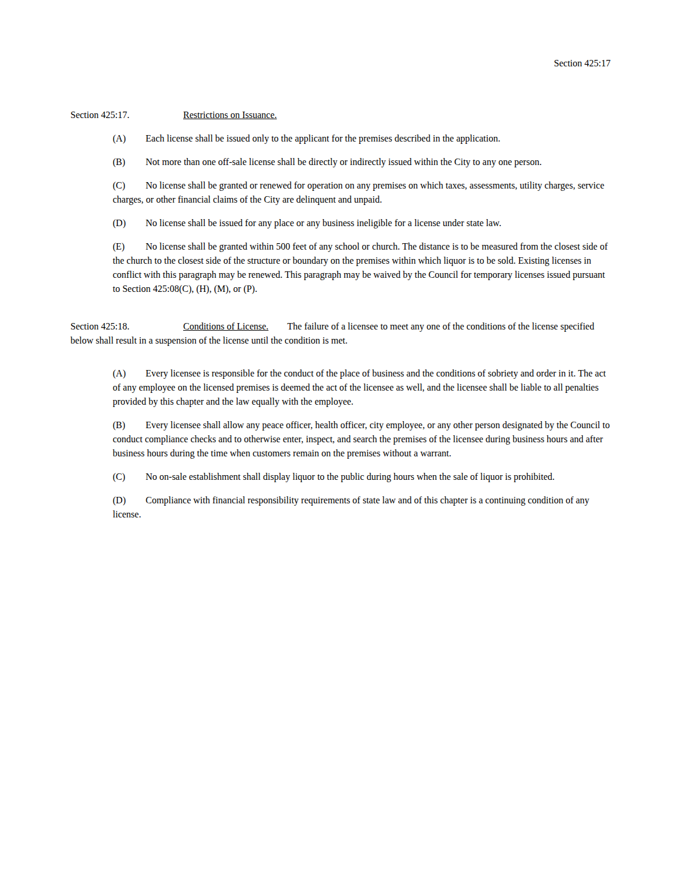Section 425:17
Section 425:17. Restrictions on Issuance.
(A) Each license shall be issued only to the applicant for the premises described in the application.
(B) Not more than one off-sale license shall be directly or indirectly issued within the City to any one person.
(C) No license shall be granted or renewed for operation on any premises on which taxes, assessments, utility charges, service charges, or other financial claims of the City are delinquent and unpaid.
(D) No license shall be issued for any place or any business ineligible for a license under state law.
(E) No license shall be granted within 500 feet of any school or church. The distance is to be measured from the closest side of the church to the closest side of the structure or boundary on the premises within which liquor is to be sold. Existing licenses in conflict with this paragraph may be renewed. This paragraph may be waived by the Council for temporary licenses issued pursuant to Section 425:08(C), (H), (M), or (P).
Section 425:18. Conditions of License. The failure of a licensee to meet any one of the conditions of the license specified below shall result in a suspension of the license until the condition is met.
(A) Every licensee is responsible for the conduct of the place of business and the conditions of sobriety and order in it. The act of any employee on the licensed premises is deemed the act of the licensee as well, and the licensee shall be liable to all penalties provided by this chapter and the law equally with the employee.
(B) Every licensee shall allow any peace officer, health officer, city employee, or any other person designated by the Council to conduct compliance checks and to otherwise enter, inspect, and search the premises of the licensee during business hours and after business hours during the time when customers remain on the premises without a warrant.
(C) No on-sale establishment shall display liquor to the public during hours when the sale of liquor is prohibited.
(D) Compliance with financial responsibility requirements of state law and of this chapter is a continuing condition of any license.